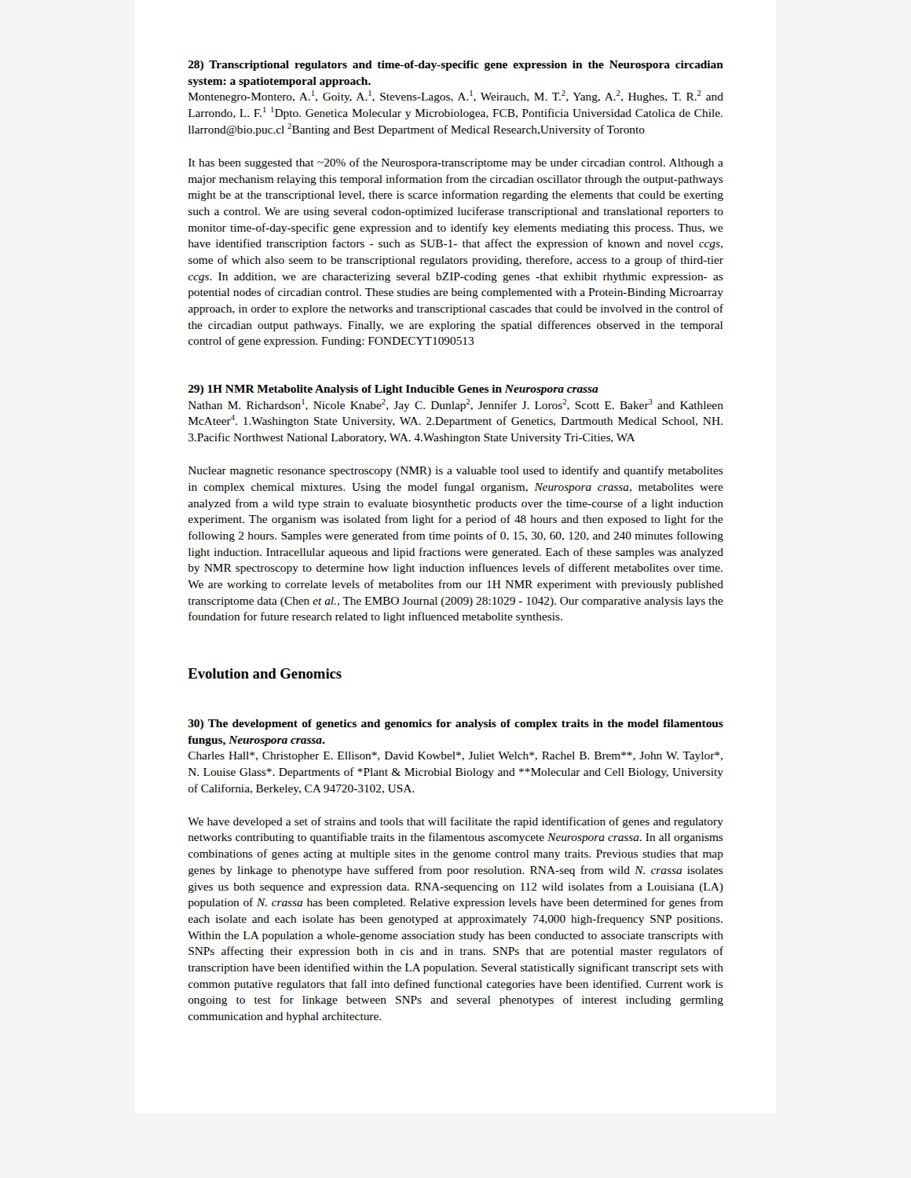28) Transcriptional regulators and time-of-day-specific gene expression in the Neurospora circadian system: a spatiotemporal approach.
Montenegro-Montero, A.1, Goity, A.1, Stevens-Lagos, A.1, Weirauch, M. T.2, Yang, A.2, Hughes, T. R.2 and Larrondo, L. F.1 1Dpto. Genetica Molecular y Microbiologea, FCB, Pontificia Universidad Catolica de Chile. llarrond@bio.puc.cl 2Banting and Best Department of Medical Research,University of Toronto
It has been suggested that ~20% of the Neurospora-transcriptome may be under circadian control. Although a major mechanism relaying this temporal information from the circadian oscillator through the output-pathways might be at the transcriptional level, there is scarce information regarding the elements that could be exerting such a control. We are using several codon-optimized luciferase transcriptional and translational reporters to monitor time-of-day-specific gene expression and to identify key elements mediating this process. Thus, we have identified transcription factors - such as SUB-1- that affect the expression of known and novel ccgs, some of which also seem to be transcriptional regulators providing, therefore, access to a group of third-tier ccgs. In addition, we are characterizing several bZIP-coding genes -that exhibit rhythmic expression- as potential nodes of circadian control. These studies are being complemented with a Protein-Binding Microarray approach, in order to explore the networks and transcriptional cascades that could be involved in the control of the circadian output pathways. Finally, we are exploring the spatial differences observed in the temporal control of gene expression. Funding: FONDECYT1090513
29) 1H NMR Metabolite Analysis of Light Inducible Genes in Neurospora crassa
Nathan M. Richardson1, Nicole Knabe2, Jay C. Dunlap2, Jennifer J. Loros2, Scott E. Baker3 and Kathleen McAteer4. 1.Washington State University, WA. 2.Department of Genetics, Dartmouth Medical School, NH. 3.Pacific Northwest National Laboratory, WA. 4.Washington State University Tri-Cities, WA
Nuclear magnetic resonance spectroscopy (NMR) is a valuable tool used to identify and quantify metabolites in complex chemical mixtures. Using the model fungal organism, Neurospora crassa, metabolites were analyzed from a wild type strain to evaluate biosynthetic products over the time-course of a light induction experiment. The organism was isolated from light for a period of 48 hours and then exposed to light for the following 2 hours. Samples were generated from time points of 0, 15, 30, 60, 120, and 240 minutes following light induction. Intracellular aqueous and lipid fractions were generated. Each of these samples was analyzed by NMR spectroscopy to determine how light induction influences levels of different metabolites over time. We are working to correlate levels of metabolites from our 1H NMR experiment with previously published transcriptome data (Chen et al., The EMBO Journal (2009) 28:1029 - 1042). Our comparative analysis lays the foundation for future research related to light influenced metabolite synthesis.
Evolution and Genomics
30) The development of genetics and genomics for analysis of complex traits in the model filamentous fungus, Neurospora crassa.
Charles Hall*, Christopher E. Ellison*, David Kowbel*, Juliet Welch*, Rachel B. Brem**, John W. Taylor*, N. Louise Glass*. Departments of *Plant & Microbial Biology and **Molecular and Cell Biology, University of California, Berkeley, CA 94720-3102, USA.
We have developed a set of strains and tools that will facilitate the rapid identification of genes and regulatory networks contributing to quantifiable traits in the filamentous ascomycete Neurospora crassa. In all organisms combinations of genes acting at multiple sites in the genome control many traits. Previous studies that map genes by linkage to phenotype have suffered from poor resolution. RNA-seq from wild N. crassa isolates gives us both sequence and expression data. RNA-sequencing on 112 wild isolates from a Louisiana (LA) population of N. crassa has been completed. Relative expression levels have been determined for genes from each isolate and each isolate has been genotyped at approximately 74,000 high-frequency SNP positions. Within the LA population a whole-genome association study has been conducted to associate transcripts with SNPs affecting their expression both in cis and in trans. SNPs that are potential master regulators of transcription have been identified within the LA population. Several statistically significant transcript sets with common putative regulators that fall into defined functional categories have been identified. Current work is ongoing to test for linkage between SNPs and several phenotypes of interest including germling communication and hyphal architecture.